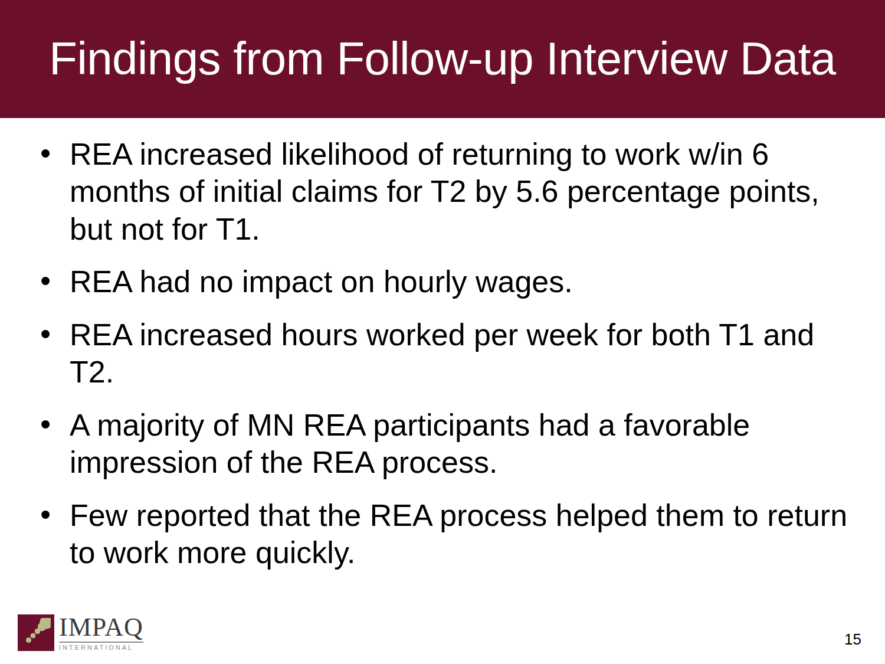Findings from Follow-up Interview Data
REA increased likelihood of returning to work w/in 6 months of initial claims for T2 by 5.6 percentage points, but not for T1.
REA had no impact on hourly wages.
REA increased hours worked per week for both T1 and T2.
A majority of MN REA participants had a favorable impression of the REA process.
Few reported that the REA process helped them to return to work more quickly.
IMPAQ INTERNATIONAL
15